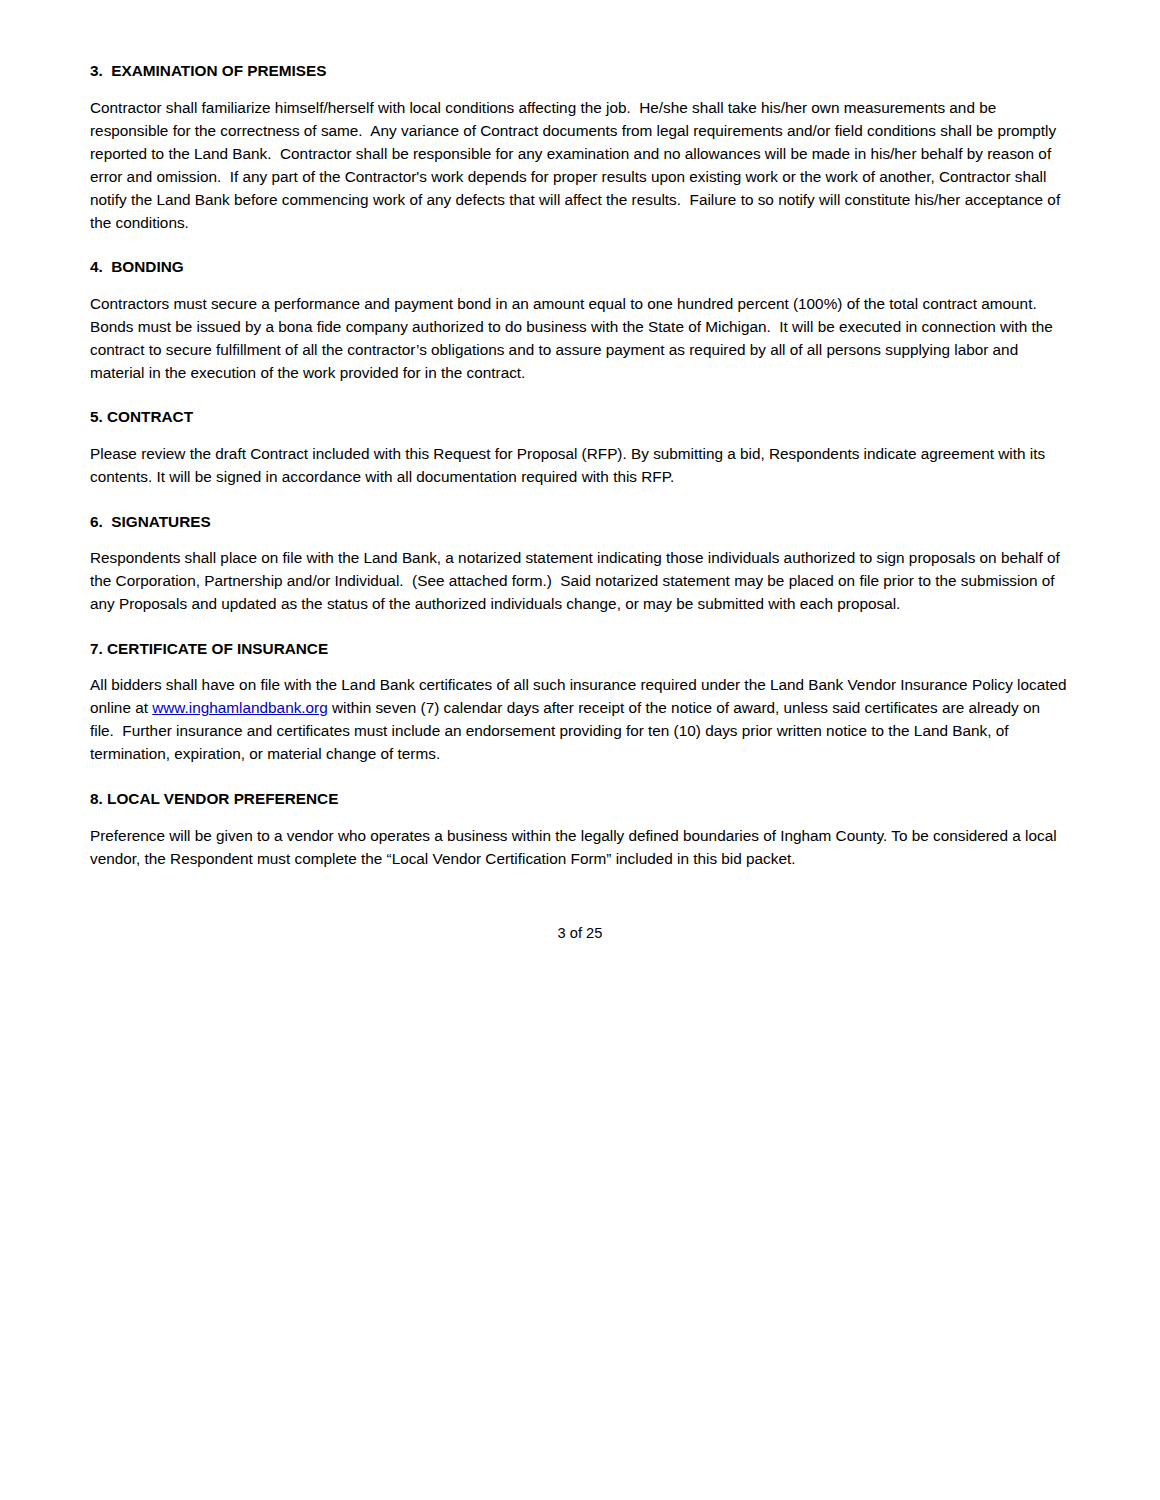3. Examination of Premises
Contractor shall familiarize himself/herself with local conditions affecting the job. He/she shall take his/her own measurements and be responsible for the correctness of same. Any variance of Contract documents from legal requirements and/or field conditions shall be promptly reported to the Land Bank. Contractor shall be responsible for any examination and no allowances will be made in his/her behalf by reason of error and omission. If any part of the Contractor's work depends for proper results upon existing work or the work of another, Contractor shall notify the Land Bank before commencing work of any defects that will affect the results. Failure to so notify will constitute his/her acceptance of the conditions.
4. Bonding
Contractors must secure a performance and payment bond in an amount equal to one hundred percent (100%) of the total contract amount. Bonds must be issued by a bona fide company authorized to do business with the State of Michigan. It will be executed in connection with the contract to secure fulfillment of all the contractor’s obligations and to assure payment as required by all of all persons supplying labor and material in the execution of the work provided for in the contract.
5. Contract
Please review the draft Contract included with this Request for Proposal (RFP). By submitting a bid, Respondents indicate agreement with its contents. It will be signed in accordance with all documentation required with this RFP.
6. Signatures
Respondents shall place on file with the Land Bank, a notarized statement indicating those individuals authorized to sign proposals on behalf of the Corporation, Partnership and/or Individual. (See attached form.) Said notarized statement may be placed on file prior to the submission of any Proposals and updated as the status of the authorized individuals change, or may be submitted with each proposal.
7. Certificate of Insurance
All bidders shall have on file with the Land Bank certificates of all such insurance required under the Land Bank Vendor Insurance Policy located online at www.inghamlandbank.org within seven (7) calendar days after receipt of the notice of award, unless said certificates are already on file. Further insurance and certificates must include an endorsement providing for ten (10) days prior written notice to the Land Bank, of termination, expiration, or material change of terms.
8. Local Vendor Preference
Preference will be given to a vendor who operates a business within the legally defined boundaries of Ingham County. To be considered a local vendor, the Respondent must complete the “Local Vendor Certification Form” included in this bid packet.
3 of 25